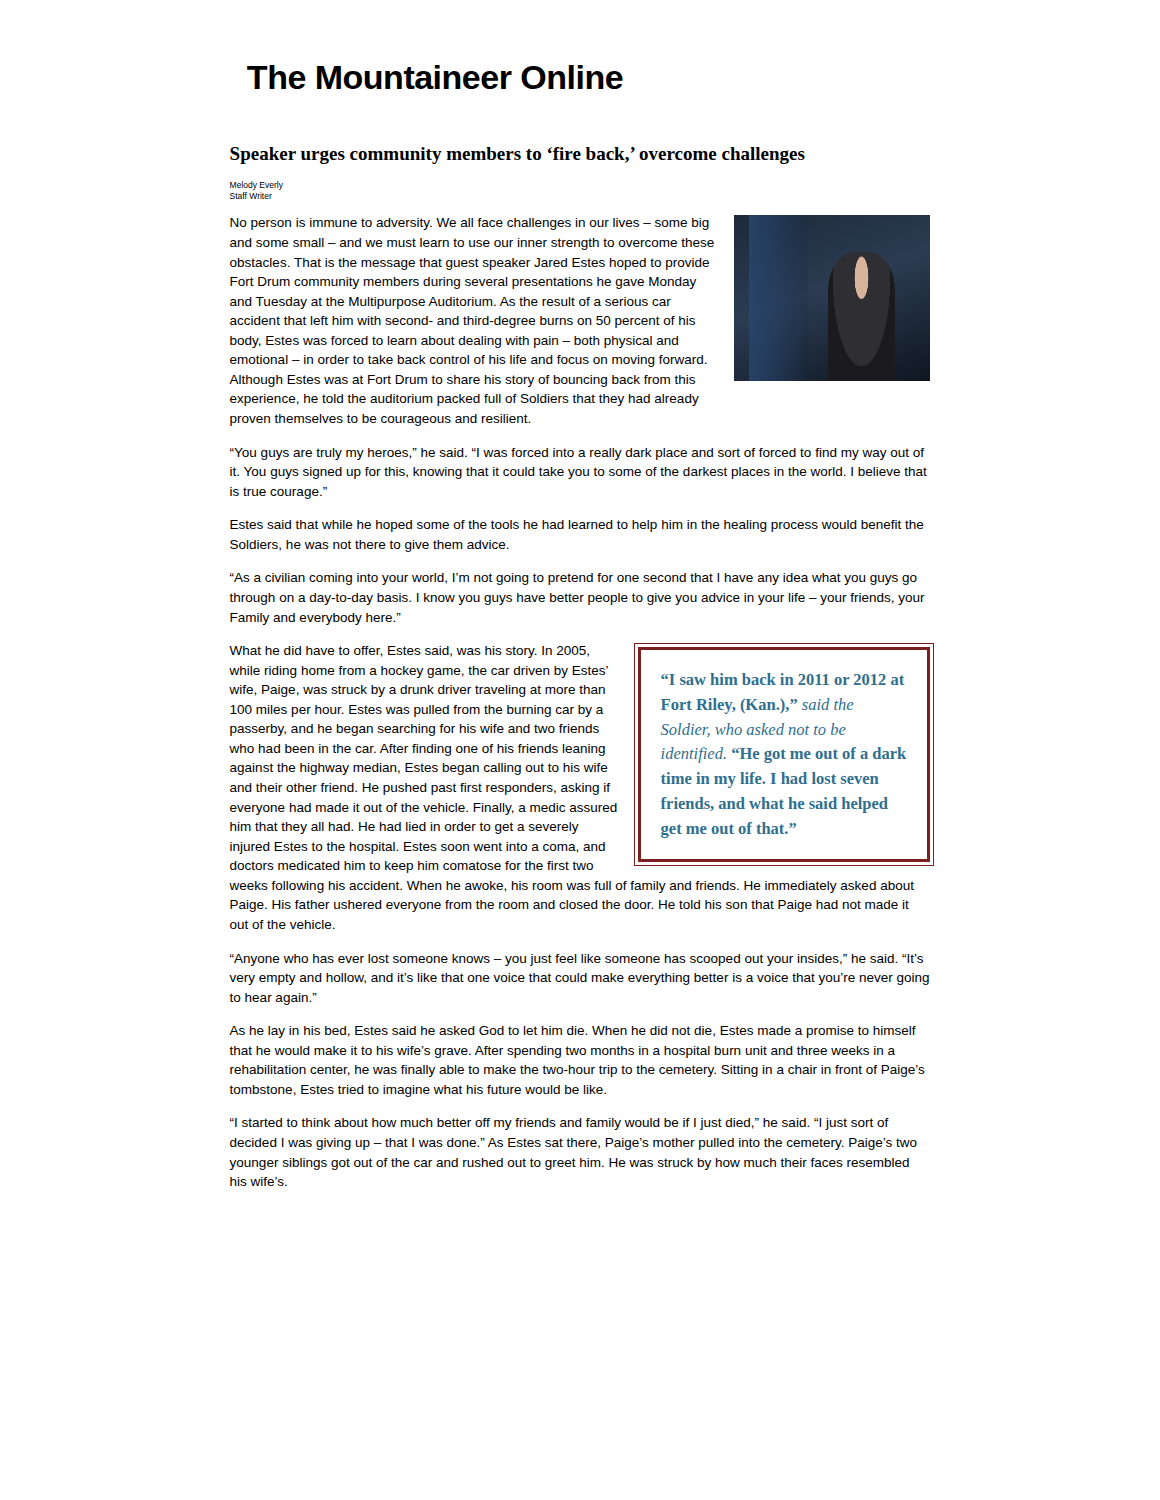The Mountaineer Online
Speaker urges community members to ‘fire back,’ overcome challenges
Melody Everly
Staff Writer
No person is immune to adversity. We all face challenges in our lives – some big and some small – and we must learn to use our inner strength to overcome these obstacles. That is the message that guest speaker Jared Estes hoped to provide Fort Drum community members during several presentations he gave Monday and Tuesday at the Multipurpose Auditorium. As the result of a serious car accident that left him with second- and third-degree burns on 50 percent of his body, Estes was forced to learn about dealing with pain – both physical and emotional – in order to take back control of his life and focus on moving forward. Although Estes was at Fort Drum to share his story of bouncing back from this experience, he told the auditorium packed full of Soldiers that they had already proven themselves to be courageous and resilient.
“You guys are truly my heroes,” he said. “I was forced into a really dark place and sort of forced to find my way out of it. You guys signed up for this, knowing that it could take you to some of the darkest places in the world. I believe that is true courage.”
Estes said that while he hoped some of the tools he had learned to help him in the healing process would benefit the Soldiers, he was not there to give them advice.
“As a civilian coming into your world, I’m not going to pretend for one second that I have any idea what you guys go through on a day-to-day basis. I know you guys have better people to give you advice in your life – your friends, your Family and everybody here.”
“I saw him back in 2011 or 2012 at Fort Riley, (Kan.),” said the Soldier, who asked not to be identified. “He got me out of a dark time in my life. I had lost seven friends, and what he said helped get me out of that.”
What he did have to offer, Estes said, was his story. In 2005, while riding home from a hockey game, the car driven by Estes’ wife, Paige, was struck by a drunk driver traveling at more than 100 miles per hour. Estes was pulled from the burning car by a passerby, and he began searching for his wife and two friends who had been in the car. After finding one of his friends leaning against the highway median, Estes began calling out to his wife and their other friend. He pushed past first responders, asking if everyone had made it out of the vehicle. Finally, a medic assured him that they all had. He had lied in order to get a severely injured Estes to the hospital. Estes soon went into a coma, and doctors medicated him to keep him comatose for the first two weeks following his accident. When he awoke, his room was full of family and friends. He immediately asked about Paige. His father ushered everyone from the room and closed the door. He told his son that Paige had not made it out of the vehicle.
“Anyone who has ever lost someone knows – you just feel like someone has scooped out your insides,” he said. “It’s very empty and hollow, and it’s like that one voice that could make everything better is a voice that you’re never going to hear again.”
As he lay in his bed, Estes said he asked God to let him die. When he did not die, Estes made a promise to himself that he would make it to his wife’s grave. After spending two months in a hospital burn unit and three weeks in a rehabilitation center, he was finally able to make the two-hour trip to the cemetery. Sitting in a chair in front of Paige’s tombstone, Estes tried to imagine what his future would be like.
“I started to think about how much better off my friends and family would be if I just died,” he said. “I just sort of decided I was giving up – that I was done.” As Estes sat there, Paige’s mother pulled into the cemetery. Paige’s two younger siblings got out of the car and rushed out to greet him. He was struck by how much their faces resembled his wife’s.